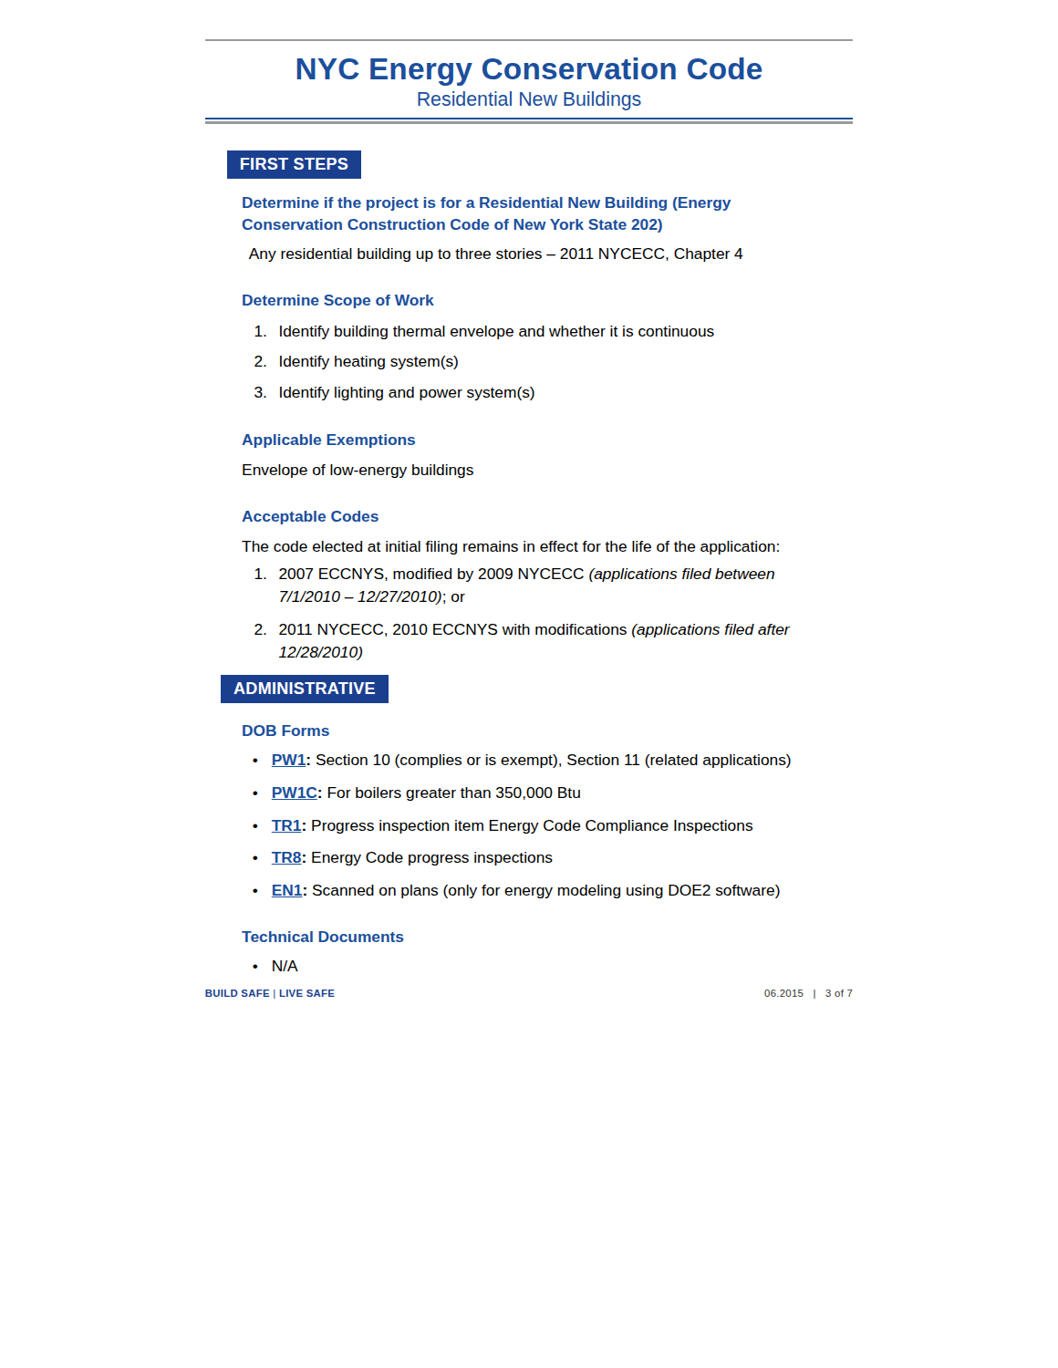NYC Energy Conservation Code
Residential New Buildings
FIRST STEPS
Determine if the project is for a Residential New Building (Energy Conservation Construction Code of New York State 202)
Any residential building up to three stories – 2011 NYCECC, Chapter 4
Determine Scope of Work
Identify building thermal envelope and whether it is continuous
Identify heating system(s)
Identify lighting and power system(s)
Applicable Exemptions
Envelope of low-energy buildings
Acceptable Codes
The code elected at initial filing remains in effect for the life of the application:
2007 ECCNYS, modified by 2009 NYCECC (applications filed between 7/1/2010 – 12/27/2010); or
2011 NYCECC, 2010 ECCNYS with modifications (applications filed after 12/28/2010)
ADMINISTRATIVE
DOB Forms
PW1: Section 10 (complies or is exempt), Section 11 (related applications)
PW1C: For boilers greater than 350,000 Btu
TR1: Progress inspection item Energy Code Compliance Inspections
TR8: Energy Code progress inspections
EN1: Scanned on plans (only for energy modeling using DOE2 software)
Technical Documents
N/A
BUILD SAFE | LIVE SAFE 06.2015 | 3 of 7